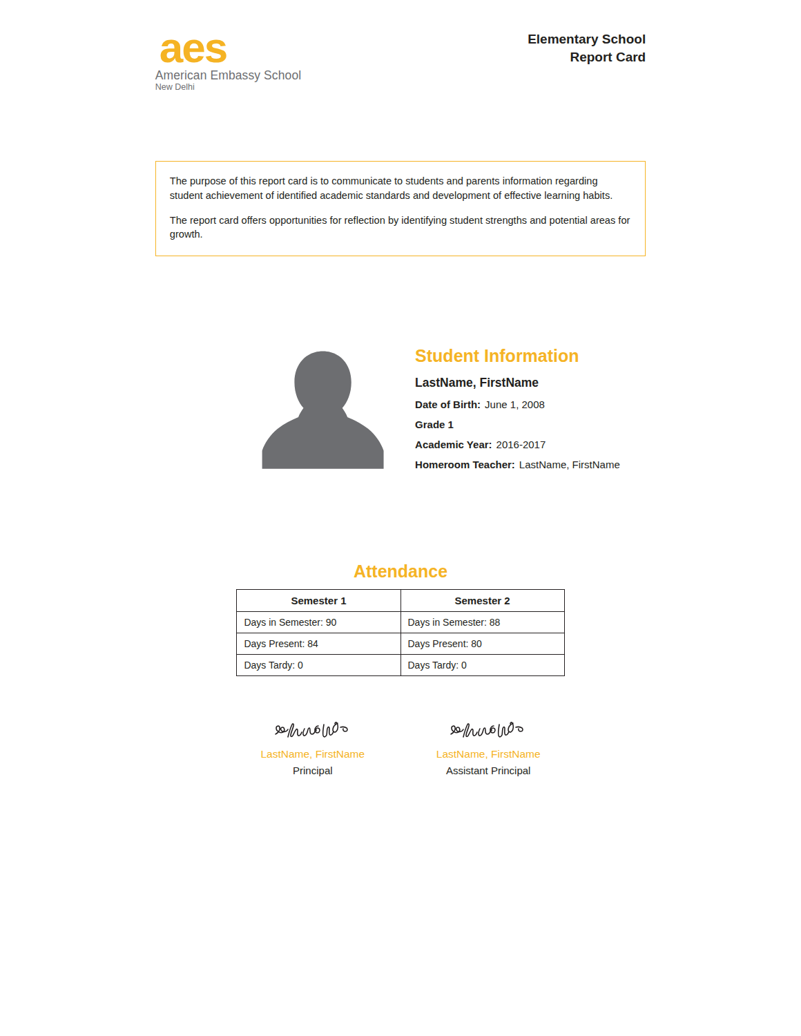aes
American Embassy School
New Delhi
Elementary School
Report Card
The purpose of this report card is to communicate to students and parents information regarding student achievement of identified academic standards and development of effective learning habits.
The report card offers opportunities for reflection by identifying student strengths and potential areas for growth.
Student Information
LastName, FirstName
Date of Birth: June 1, 2008
Grade 1
Academic Year: 2016-2017
Homeroom Teacher: LastName, FirstName
Attendance
| Semester 1 | Semester 2 |
| --- | --- |
| Days in Semester: 90 | Days in Semester: 88 |
| Days Present: 84 | Days Present: 80 |
| Days Tardy: 0 | Days Tardy: 0 |
LastName, FirstName
Principal
LastName, FirstName
Assistant Principal